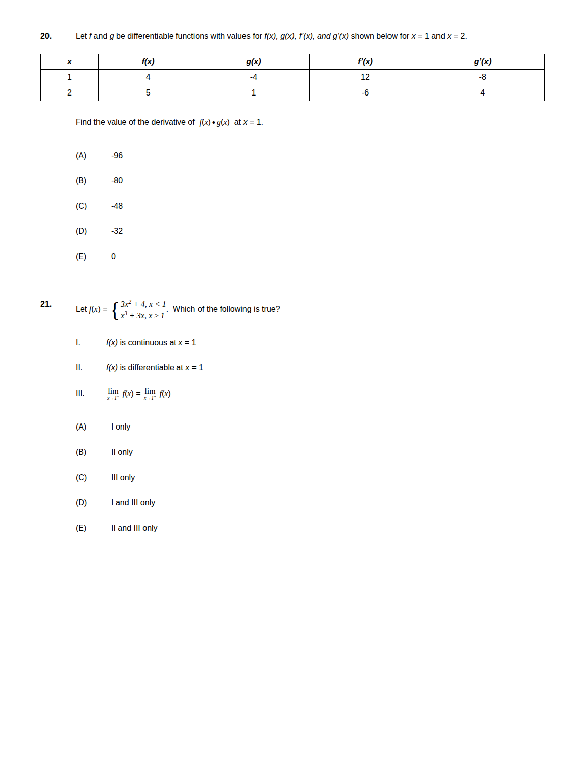20.
Let f and g be differentiable functions with values for f(x), g(x), f’(x), and g’(x) shown below for x = 1 and x = 2.
| x | f(x) | g(x) | f’(x) | g’(x) |
| --- | --- | --- | --- | --- |
| 1 | 4 | -4 | 12 | -8 |
| 2 | 5 | 1 | -6 | 4 |
Find the value of the derivative of f(x)•g(x) at x = 1.
(A)-96
(B)-80
(C)-48
(D)-32
(E) 0
21.
Let f(x) = {
3x2 + 4, x < 1
x3 + 3x, x ≥ 1
. Which of the following is true?
I. f(x) is continuous at x = 1
II. f(x) is differentiable at x = 1
III. lim x→1− f(x) = lim x→1+ f(x)
(A) I only
(B) II only
(C) III only
(D) I and III only
(E) II and III only